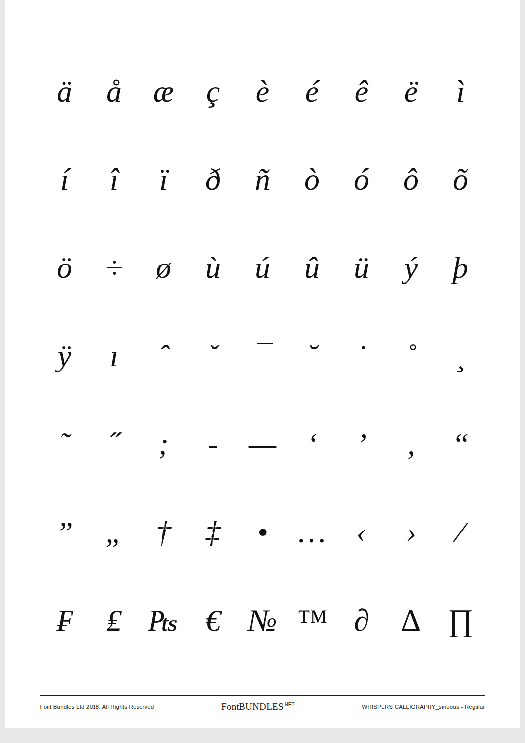| ä | å | æ | ç | è | é | ê | ë | ì |
| í | î | ï | ð | ñ | ò | ó | ô | õ |
| ö | ÷ | ø | ù | ú | û | ü | ý | þ |
| ÿ | ı | ˆ | ˇ | ¯ | ˘ | ˙ | ˚ | ¸ |
| ˜ | ˝ | ; | ‐ | — | ‘ | ’ | ‚ | “ |
| ” | „ | † | ‡ | • | … | ‹ | › | ⁄ |
| ₣ | ₤ | ₧ | € | № | ™ | ∂ | ∆ | ∏ |
Font Bundles Ltd 2018. All Rights Reserved FontBUNDLES.NET WHISPERS CALLIGRAPHY_sinuous - Regular